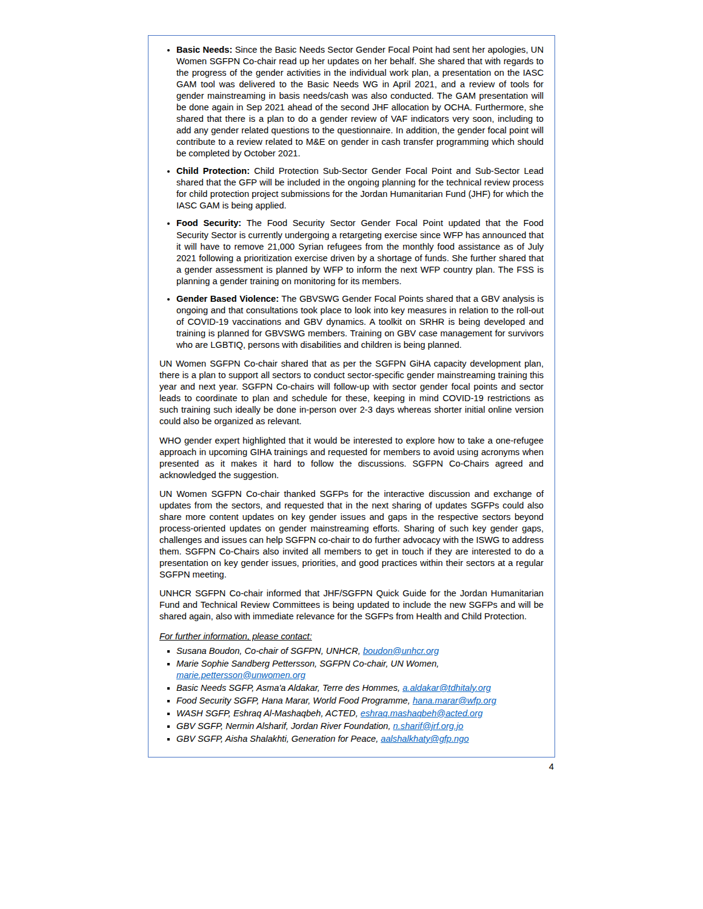Basic Needs: Since the Basic Needs Sector Gender Focal Point had sent her apologies, UN Women SGFPN Co-chair read up her updates on her behalf. She shared that with regards to the progress of the gender activities in the individual work plan, a presentation on the IASC GAM tool was delivered to the Basic Needs WG in April 2021, and a review of tools for gender mainstreaming in basis needs/cash was also conducted. The GAM presentation will be done again in Sep 2021 ahead of the second JHF allocation by OCHA. Furthermore, she shared that there is a plan to do a gender review of VAF indicators very soon, including to add any gender related questions to the questionnaire. In addition, the gender focal point will contribute to a review related to M&E on gender in cash transfer programming which should be completed by October 2021.
Child Protection: Child Protection Sub-Sector Gender Focal Point and Sub-Sector Lead shared that the GFP will be included in the ongoing planning for the technical review process for child protection project submissions for the Jordan Humanitarian Fund (JHF) for which the IASC GAM is being applied.
Food Security: The Food Security Sector Gender Focal Point updated that the Food Security Sector is currently undergoing a retargeting exercise since WFP has announced that it will have to remove 21,000 Syrian refugees from the monthly food assistance as of July 2021 following a prioritization exercise driven by a shortage of funds. She further shared that a gender assessment is planned by WFP to inform the next WFP country plan. The FSS is planning a gender training on monitoring for its members.
Gender Based Violence: The GBVSWG Gender Focal Points shared that a GBV analysis is ongoing and that consultations took place to look into key measures in relation to the roll-out of COVID-19 vaccinations and GBV dynamics. A toolkit on SRHR is being developed and training is planned for GBVSWG members. Training on GBV case management for survivors who are LGBTIQ, persons with disabilities and children is being planned.
UN Women SGFPN Co-chair shared that as per the SGFPN GiHA capacity development plan, there is a plan to support all sectors to conduct sector-specific gender mainstreaming training this year and next year. SGFPN Co-chairs will follow-up with sector gender focal points and sector leads to coordinate to plan and schedule for these, keeping in mind COVID-19 restrictions as such training such ideally be done in-person over 2-3 days whereas shorter initial online version could also be organized as relevant.
WHO gender expert highlighted that it would be interested to explore how to take a one-refugee approach in upcoming GIHA trainings and requested for members to avoid using acronyms when presented as it makes it hard to follow the discussions. SGFPN Co-Chairs agreed and acknowledged the suggestion.
UN Women SGFPN Co-chair thanked SGFPs for the interactive discussion and exchange of updates from the sectors, and requested that in the next sharing of updates SGFPs could also share more content updates on key gender issues and gaps in the respective sectors beyond process-oriented updates on gender mainstreaming efforts. Sharing of such key gender gaps, challenges and issues can help SGFPN co-chair to do further advocacy with the ISWG to address them. SGFPN Co-Chairs also invited all members to get in touch if they are interested to do a presentation on key gender issues, priorities, and good practices within their sectors at a regular SGFPN meeting.
UNHCR SGFPN Co-chair informed that JHF/SGFPN Quick Guide for the Jordan Humanitarian Fund and Technical Review Committees is being updated to include the new SGFPs and will be shared again, also with immediate relevance for the SGFPs from Health and Child Protection.
For further information, please contact:
Susana Boudon, Co-chair of SGFPN, UNHCR, boudon@unhcr.org
Marie Sophie Sandberg Pettersson, SGFPN Co-chair, UN Women, marie.pettersson@unwomen.org
Basic Needs SGFP, Asma'a Aldakar, Terre des Hommes, a.aldakar@tdhitaly.org
Food Security SGFP, Hana Marar, World Food Programme, hana.marar@wfp.org
WASH SGFP, Eshraq Al-Mashaqbeh, ACTED, eshraq.mashaqbeh@acted.org
GBV SGFP, Nermin Alsharif, Jordan River Foundation, n.sharif@jrf.org.jo
GBV SGFP, Aisha Shalakhti, Generation for Peace, aalshalkhaty@gfp.ngo
4